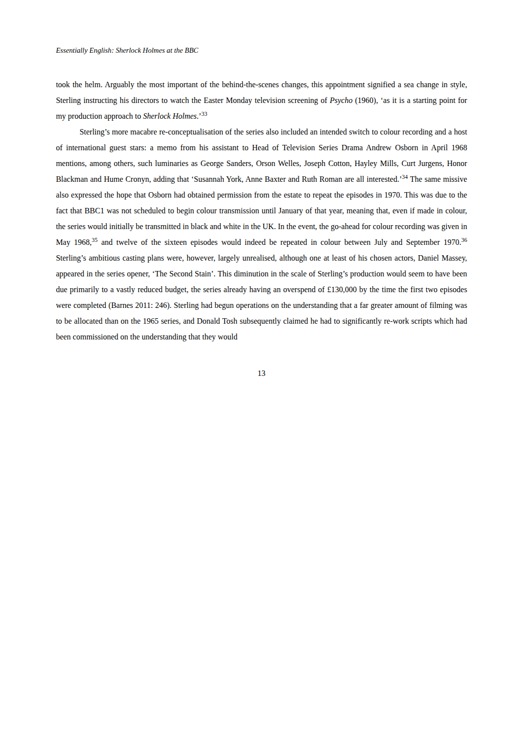Essentially English: Sherlock Holmes at the BBC
took the helm. Arguably the most important of the behind-the-scenes changes, this appointment signified a sea change in style, Sterling instructing his directors to watch the Easter Monday television screening of Psycho (1960), ‘as it is a starting point for my production approach to Sherlock Holmes.’33
Sterling’s more macabre re-conceptualisation of the series also included an intended switch to colour recording and a host of international guest stars: a memo from his assistant to Head of Television Series Drama Andrew Osborn in April 1968 mentions, among others, such luminaries as George Sanders, Orson Welles, Joseph Cotton, Hayley Mills, Curt Jurgens, Honor Blackman and Hume Cronyn, adding that ‘Susannah York, Anne Baxter and Ruth Roman are all interested.’34 The same missive also expressed the hope that Osborn had obtained permission from the estate to repeat the episodes in 1970. This was due to the fact that BBC1 was not scheduled to begin colour transmission until January of that year, meaning that, even if made in colour, the series would initially be transmitted in black and white in the UK. In the event, the go-ahead for colour recording was given in May 1968,35 and twelve of the sixteen episodes would indeed be repeated in colour between July and September 1970.36 Sterling’s ambitious casting plans were, however, largely unrealised, although one at least of his chosen actors, Daniel Massey, appeared in the series opener, ‘The Second Stain’. This diminution in the scale of Sterling’s production would seem to have been due primarily to a vastly reduced budget, the series already having an overspend of £130,000 by the time the first two episodes were completed (Barnes 2011: 246). Sterling had begun operations on the understanding that a far greater amount of filming was to be allocated than on the 1965 series, and Donald Tosh subsequently claimed he had to significantly re-work scripts which had been commissioned on the understanding that they would
13